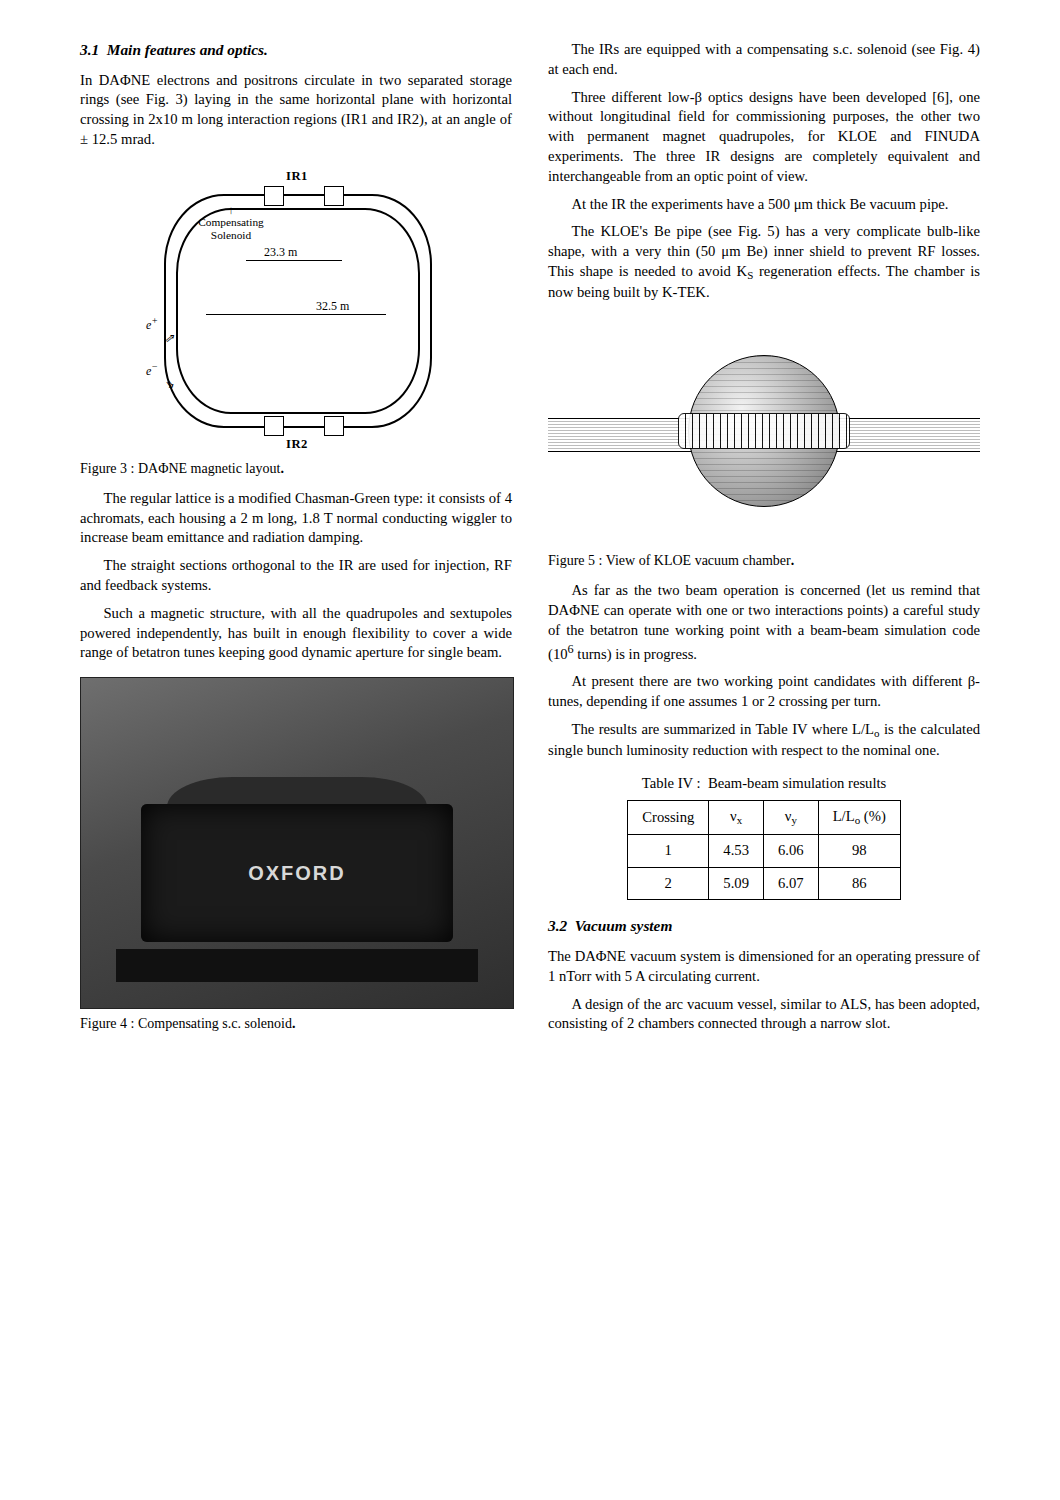3.1 Main features and optics.
In DAΦNE electrons and positrons circulate in two separated storage rings (see Fig. 3) laying in the same horizontal plane with horizontal crossing in 2x10 m long interaction regions (IR1 and IR2), at an angle of ± 12.5 mrad.
IR1
IR2
↑
Compensating
Solenoid
23.3 m
32.5 m
e+
e−
⇗
⇘
Figure 3 : DAΦNE magnetic layout.
The regular lattice is a modified Chasman-Green type: it consists of 4 achromats, each housing a 2 m long, 1.8 T normal conducting wiggler to increase beam emittance and radiation damping.
The straight sections orthogonal to the IR are used for injection, RF and feedback systems.
Such a magnetic structure, with all the quadrupoles and sextupoles powered independently, has built in enough flexibility to cover a wide range of betatron tunes keeping good dynamic aperture for single beam.
Figure 4 : Compensating s.c. solenoid.
The IRs are equipped with a compensating s.c. solenoid (see Fig. 4) at each end.
Three different low-β optics designs have been developed [6], one without longitudinal field for commissioning purposes, the other two with permanent magnet quadrupoles, for KLOE and FINUDA experiments. The three IR designs are completely equivalent and interchangeable from an optic point of view.
At the IR the experiments have a 500 μm thick Be vacuum pipe.
The KLOE's Be pipe (see Fig. 5) has a very complicate bulb-like shape, with a very thin (50 μm Be) inner shield to prevent RF losses. This shape is needed to avoid KS regeneration effects. The chamber is now being built by K-TEK.
Figure 5 : View of KLOE vacuum chamber.
As far as the two beam operation is concerned (let us remind that DAΦNE can operate with one or two interactions points) a careful study of the betatron tune working point with a beam-beam simulation code (106 turns) is in progress.
At present there are two working point candidates with different β-tunes, depending if one assumes 1 or 2 crossing per turn.
The results are summarized in Table IV where L/Lo is the calculated single bunch luminosity reduction with respect to the nominal one.
Table IV : Beam-beam simulation results
| Crossing | ν x | ν y | L/L o (%) |
| --- | --- | --- | --- |
| 1 | 4.53 | 6.06 | 98 |
| 2 | 5.09 | 6.07 | 86 |
3.2 Vacuum system
The DAΦNE vacuum system is dimensioned for an operating pressure of 1 nTorr with 5 A circulating current.
A design of the arc vacuum vessel, similar to ALS, has been adopted, consisting of 2 chambers connected through a narrow slot.